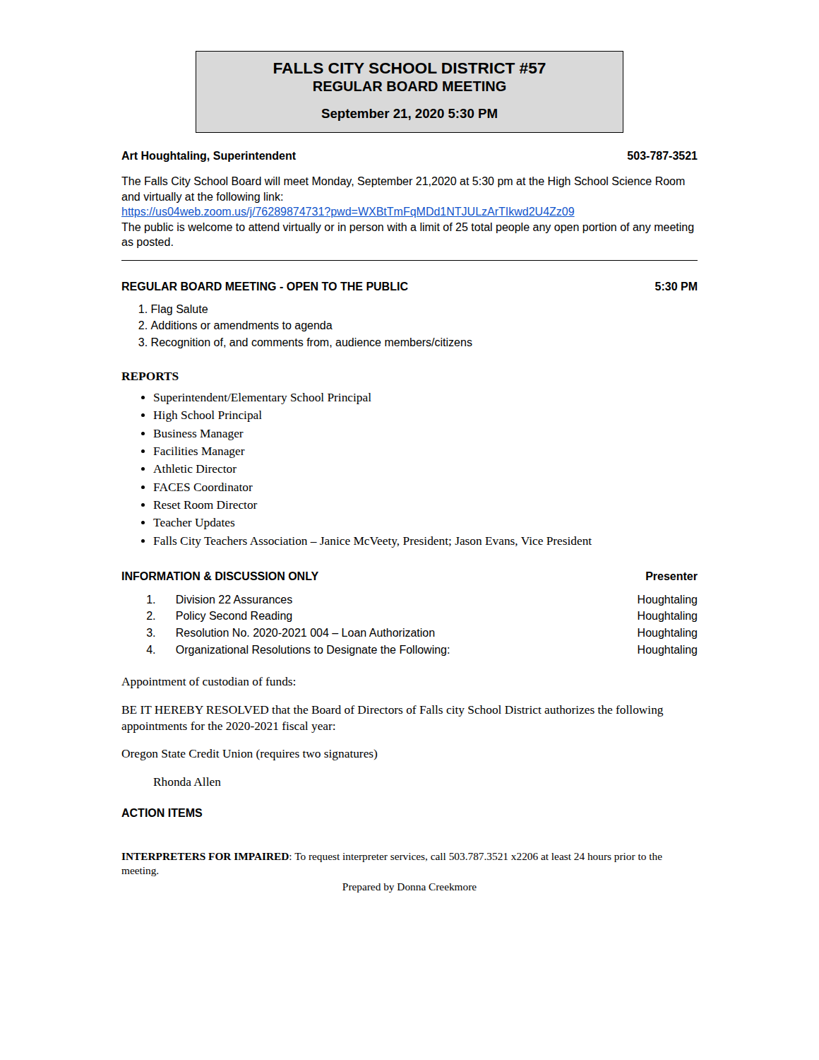FALLS CITY SCHOOL DISTRICT #57
REGULAR BOARD MEETING
September 21, 2020 5:30 PM
Art Houghtaling, Superintendent 503-787-3521
The Falls City School Board will meet Monday, September 21,2020 at 5:30 pm at the High School Science Room and virtually at the following link:
https://us04web.zoom.us/j/76289874731?pwd=WXBtTmFqMDd1NTJULzArTIkwd2U4Zz09
The public is welcome to attend virtually or in person with a limit of 25 total people any open portion of any meeting as posted.
REGULAR BOARD MEETING - OPEN TO THE PUBLIC 5:30 PM
Flag Salute
Additions or amendments to agenda
Recognition of, and comments from, audience members/citizens
REPORTS
Superintendent/Elementary School Principal
High School Principal
Business Manager
Facilities Manager
Athletic Director
FACES Coordinator
Reset Room Director
Teacher Updates
Falls City Teachers Association – Janice McVeety, President; Jason Evans, Vice President
INFORMATION & DISCUSSION ONLY Presenter
| 1. | Division 22 Assurances | Houghtaling |
| 2. | Policy Second Reading | Houghtaling |
| 3. | Resolution No. 2020-2021 004 – Loan Authorization | Houghtaling |
| 4. | Organizational Resolutions to Designate the Following: | Houghtaling |
Appointment of custodian of funds:
BE IT HEREBY RESOLVED that the Board of Directors of Falls city School District authorizes the following appointments for the 2020-2021 fiscal year:
Oregon State Credit Union (requires two signatures)
Rhonda Allen
ACTION ITEMS
INTERPRETERS FOR IMPAIRED: To request interpreter services, call 503.787.3521 x2206 at least 24 hours prior to the meeting.
Prepared by Donna Creekmore